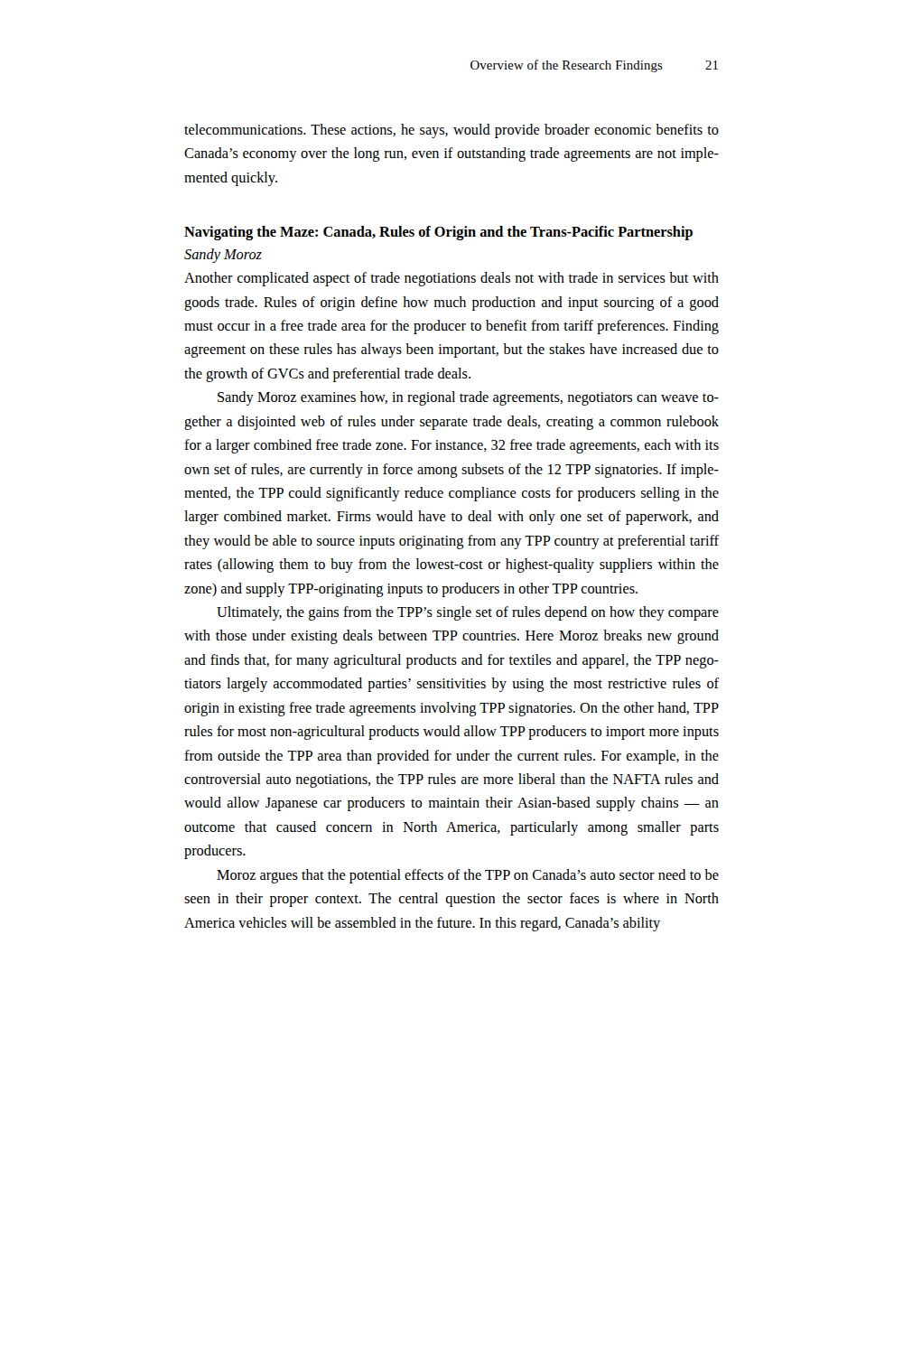Overview of the Research Findings 21
telecommunications. These actions, he says, would provide broader economic benefits to Canada’s economy over the long run, even if outstanding trade agreements are not implemented quickly.
Navigating the Maze: Canada, Rules of Origin and the Trans-Pacific Partnership
Sandy Moroz
Another complicated aspect of trade negotiations deals not with trade in services but with goods trade. Rules of origin define how much production and input sourcing of a good must occur in a free trade area for the producer to benefit from tariff preferences. Finding agreement on these rules has always been important, but the stakes have increased due to the growth of GVCs and preferential trade deals.
Sandy Moroz examines how, in regional trade agreements, negotiators can weave together a disjointed web of rules under separate trade deals, creating a common rulebook for a larger combined free trade zone. For instance, 32 free trade agreements, each with its own set of rules, are currently in force among subsets of the 12 TPP signatories. If implemented, the TPP could significantly reduce compliance costs for producers selling in the larger combined market. Firms would have to deal with only one set of paperwork, and they would be able to source inputs originating from any TPP country at preferential tariff rates (allowing them to buy from the lowest-cost or highest-quality suppliers within the zone) and supply TPP-originating inputs to producers in other TPP countries.
Ultimately, the gains from the TPP’s single set of rules depend on how they compare with those under existing deals between TPP countries. Here Moroz breaks new ground and finds that, for many agricultural products and for textiles and apparel, the TPP negotiators largely accommodated parties’ sensitivities by using the most restrictive rules of origin in existing free trade agreements involving TPP signatories. On the other hand, TPP rules for most non-agricultural products would allow TPP producers to import more inputs from outside the TPP area than provided for under the current rules. For example, in the controversial auto negotiations, the TPP rules are more liberal than the NAFTA rules and would allow Japanese car producers to maintain their Asian-based supply chains — an outcome that caused concern in North America, particularly among smaller parts producers.
Moroz argues that the potential effects of the TPP on Canada’s auto sector need to be seen in their proper context. The central question the sector faces is where in North America vehicles will be assembled in the future. In this regard, Canada’s ability